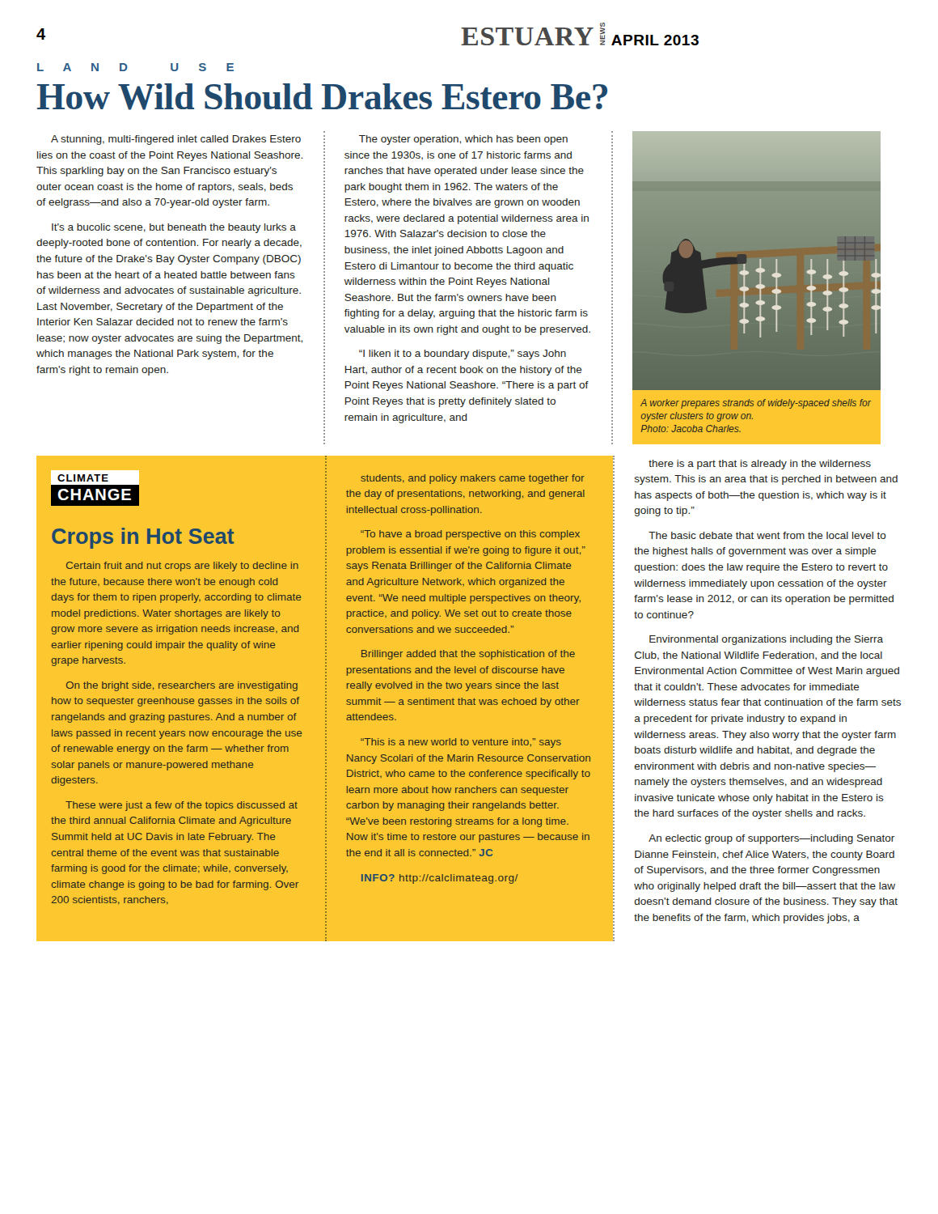4
ESTUARY NEWS APRIL 2013
L A N D U S E
How Wild Should Drakes Estero Be?
A stunning, multi-fingered inlet called Drakes Estero lies on the coast of the Point Reyes National Seashore. This sparkling bay on the San Francisco estuary's outer ocean coast is the home of raptors, seals, beds of eelgrass—and also a 70-year-old oyster farm.
It's a bucolic scene, but beneath the beauty lurks a deeply-rooted bone of contention. For nearly a decade, the future of the Drake's Bay Oyster Company (DBOC) has been at the heart of a heated battle between fans of wilderness and advocates of sustainable agriculture. Last November, Secretary of the Department of the Interior Ken Salazar decided not to renew the farm's lease; now oyster advocates are suing the Department, which manages the National Park system, for the farm's right to remain open.
The oyster operation, which has been open since the 1930s, is one of 17 historic farms and ranches that have operated under lease since the park bought them in 1962. The waters of the Estero, where the bivalves are grown on wooden racks, were declared a potential wilderness area in 1976. With Salazar's decision to close the business, the inlet joined Abbotts Lagoon and Estero di Limantour to become the third aquatic wilderness within the Point Reyes National Seashore. But the farm's owners have been fighting for a delay, arguing that the historic farm is valuable in its own right and ought to be preserved.
“I liken it to a boundary dispute,” says John Hart, author of a recent book on the history of the Point Reyes National Seashore. “There is a part of Point Reyes that is pretty definitely slated to remain in agriculture, and
A worker prepares strands of widely-spaced shells for oyster clusters to grow on.
Photo: Jacoba Charles.
CLIMATE CHANGE
Crops in Hot Seat
Certain fruit and nut crops are likely to decline in the future, because there won't be enough cold days for them to ripen properly, according to climate model predictions. Water shortages are likely to grow more severe as irrigation needs increase, and earlier ripening could impair the quality of wine grape harvests.
On the bright side, researchers are investigating how to sequester greenhouse gasses in the soils of rangelands and grazing pastures. And a number of laws passed in recent years now encourage the use of renewable energy on the farm — whether from solar panels or manure-powered methane digesters.
These were just a few of the topics discussed at the third annual California Climate and Agriculture Summit held at UC Davis in late February. The central theme of the event was that sustainable farming is good for the climate; while, conversely, climate change is going to be bad for farming. Over 200 scientists, ranchers,
students, and policy makers came together for the day of presentations, networking, and general intellectual cross-pollination.
“To have a broad perspective on this complex problem is essential if we're going to figure it out,” says Renata Brillinger of the California Climate and Agriculture Network, which organized the event. “We need multiple perspectives on theory, practice, and policy. We set out to create those conversations and we succeeded.”
Brillinger added that the sophistication of the presentations and the level of discourse have really evolved in the two years since the last summit — a sentiment that was echoed by other attendees.
“This is a new world to venture into,” says Nancy Scolari of the Marin Resource Conservation District, who came to the conference specifically to learn more about how ranchers can sequester carbon by managing their rangelands better. “We've been restoring streams for a long time. Now it's time to restore our pastures — because in the end it all is connected.” JC
INFO? http://calclimateag.org/
there is a part that is already in the wilderness system. This is an area that is perched in between and has aspects of both—the question is, which way is it going to tip.”
The basic debate that went from the local level to the highest halls of government was over a simple question: does the law require the Estero to revert to wilderness immediately upon cessation of the oyster farm's lease in 2012, or can its operation be permitted to continue?
Environmental organizations including the Sierra Club, the National Wildlife Federation, and the local Environmental Action Committee of West Marin argued that it couldn't. These advocates for immediate wilderness status fear that continuation of the farm sets a precedent for private industry to expand in wilderness areas. They also worry that the oyster farm boats disturb wildlife and habitat, and degrade the environment with debris and non-native species—namely the oysters themselves, and an widespread invasive tunicate whose only habitat in the Estero is the hard surfaces of the oyster shells and racks.
An eclectic group of supporters—including Senator Dianne Feinstein, chef Alice Waters, the county Board of Supervisors, and the three former Congressmen who originally helped draft the bill—assert that the law doesn't demand closure of the business. They say that the benefits of the farm, which provides jobs, a